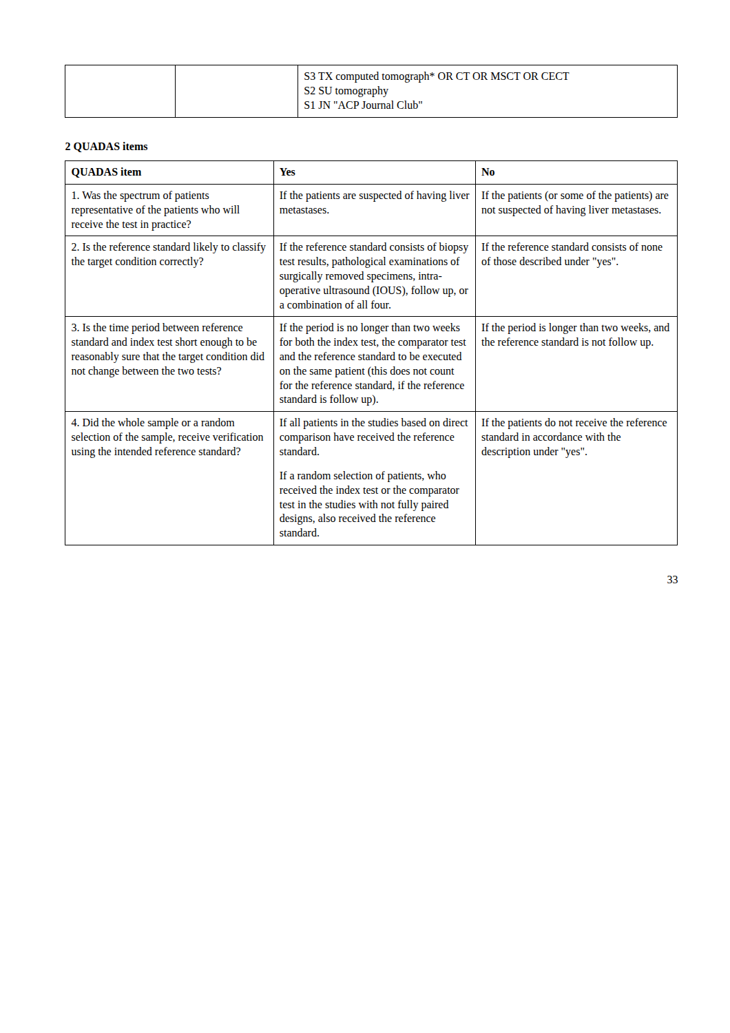| | | S3 TX computed tomograph* OR CT OR MSCT OR CECT S2 SU tomography S1 JN "ACP Journal Club" |
2 QUADAS items
| QUADAS item | Yes | No |
| --- | --- | --- |
| 1. Was the spectrum of patients representative of the patients who will receive the test in practice? | If the patients are suspected of having liver metastases. | If the patients (or some of the patients) are not suspected of having liver metastases. |
| 2. Is the reference standard likely to classify the target condition correctly? | If the reference standard consists of biopsy test results, pathological examinations of surgically removed specimens, intra-operative ultrasound (IOUS), follow up, or a combination of all four. | If the reference standard consists of none of those described under "yes". |
| 3. Is the time period between reference standard and index test short enough to be reasonably sure that the target condition did not change between the two tests? | If the period is no longer than two weeks for both the index test, the comparator test and the reference standard to be executed on the same patient (this does not count for the reference standard, if the reference standard is follow up). | If the period is longer than two weeks, and the reference standard is not follow up. |
| 4. Did the whole sample or a random selection of the sample, receive verification using the intended reference standard? | If all patients in the studies based on direct comparison have received the reference standard. If a random selection of patients, who received the index test or the comparator test in the studies with not fully paired designs, also received the reference standard. | If the patients do not receive the reference standard in accordance with the description under "yes". |
33